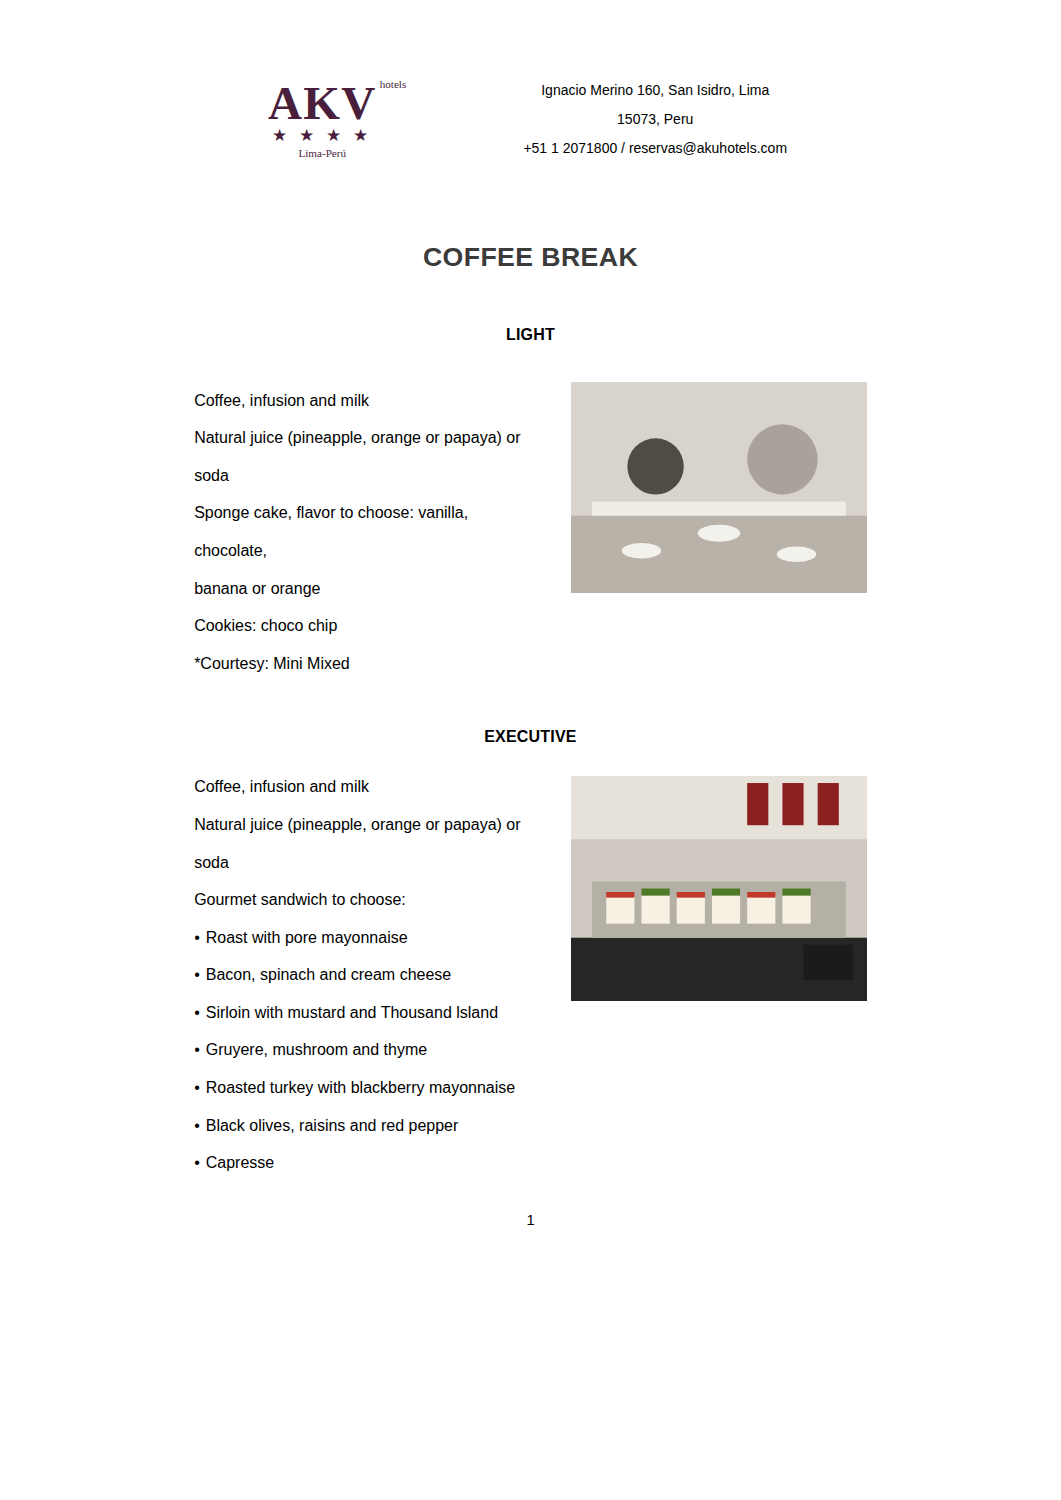AKV hotels ★ ★ ★ ★ Lima-Perú
Ignacio Merino 160, San Isidro, Lima
15073, Peru
+51 1 2071800 / reservas@akuhotels.com
COFFEE BREAK
LIGHT
Coffee, infusion and milk
Natural juice (pineapple, orange or papaya) or soda
Sponge cake, flavor to choose: vanilla, chocolate,
banana or orange
Cookies: choco chip
*Courtesy: Mini Mixed
EXECUTIVE
Coffee, infusion and milk
Natural juice (pineapple, orange or papaya) or soda
Gourmet sandwich to choose:
Roast with pore mayonnaise
Bacon, spinach and cream cheese
Sirloin with mustard and Thousand lsland
Gruyere, mushroom and thyme
Roasted turkey with blackberry mayonnaise
Black olives, raisins and red pepper
Capresse
1